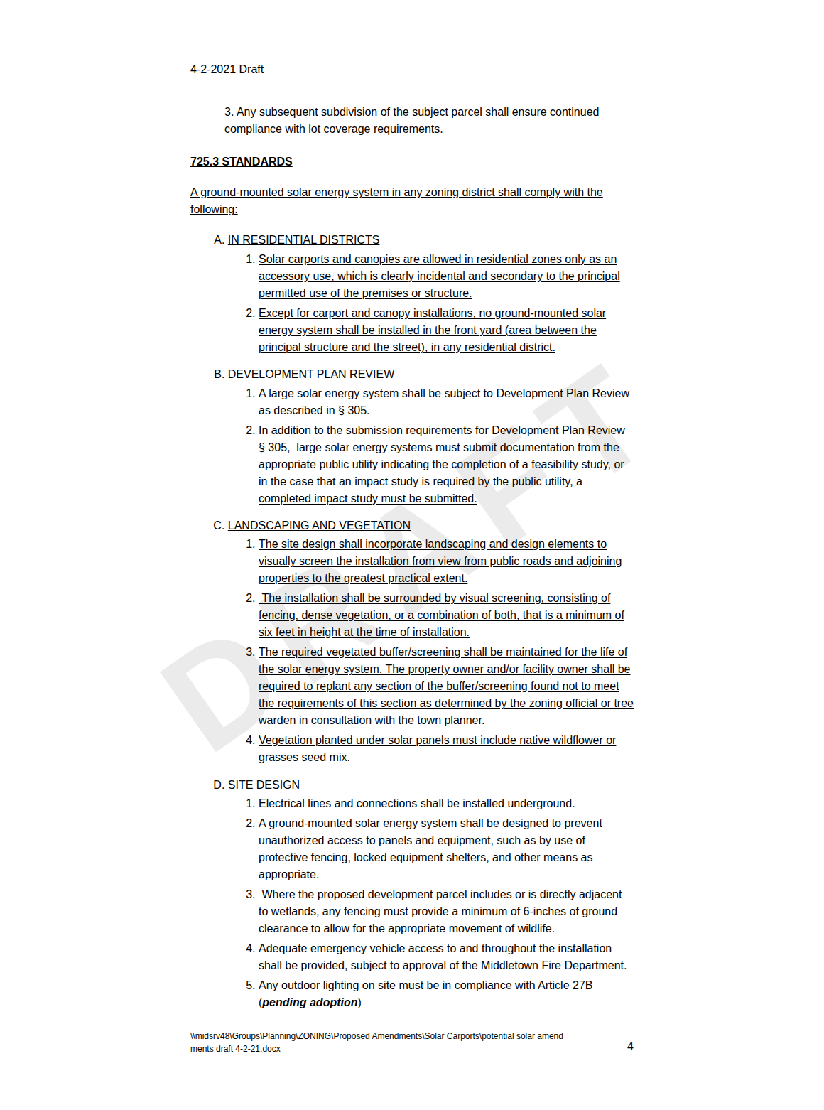DRAFT
4-2-2021 Draft
3. Any subsequent subdivision of the subject parcel shall ensure continued compliance with lot coverage requirements.
725.3 STANDARDS
A ground-mounted solar energy system in any zoning district shall comply with the following:
IN RESIDENTIAL DISTRICTS
Solar carports and canopies are allowed in residential zones only as an accessory use, which is clearly incidental and secondary to the principal permitted use of the premises or structure.
Except for carport and canopy installations, no ground-mounted solar energy system shall be installed in the front yard (area between the principal structure and the street), in any residential district.
DEVELOPMENT PLAN REVIEW
A large solar energy system shall be subject to Development Plan Review as described in § 305.
In addition to the submission requirements for Development Plan Review § 305, large solar energy systems must submit documentation from the appropriate public utility indicating the completion of a feasibility study, or in the case that an impact study is required by the public utility, a completed impact study must be submitted.
LANDSCAPING AND VEGETATION
The site design shall incorporate landscaping and design elements to visually screen the installation from view from public roads and adjoining properties to the greatest practical extent.
The installation shall be surrounded by visual screening, consisting of fencing, dense vegetation, or a combination of both, that is a minimum of six feet in height at the time of installation.
The required vegetated buffer/screening shall be maintained for the life of the solar energy system. The property owner and/or facility owner shall be required to replant any section of the buffer/screening found not to meet the requirements of this section as determined by the zoning official or tree warden in consultation with the town planner.
Vegetation planted under solar panels must include native wildflower or grasses seed mix.
SITE DESIGN
Electrical lines and connections shall be installed underground.
A ground-mounted solar energy system shall be designed to prevent unauthorized access to panels and equipment, such as by use of protective fencing, locked equipment shelters, and other means as appropriate.
Where the proposed development parcel includes or is directly adjacent to wetlands, any fencing must provide a minimum of 6-inches of ground clearance to allow for the appropriate movement of wildlife.
Adequate emergency vehicle access to and throughout the installation shall be provided, subject to approval of the Middletown Fire Department.
Any outdoor lighting on site must be in compliance with Article 27B (pending adoption)
\\midsrv48\Groups\Planning\ZONING\Proposed Amendments\Solar Carports\potential solar amendments draft 4-2-21.docx
4